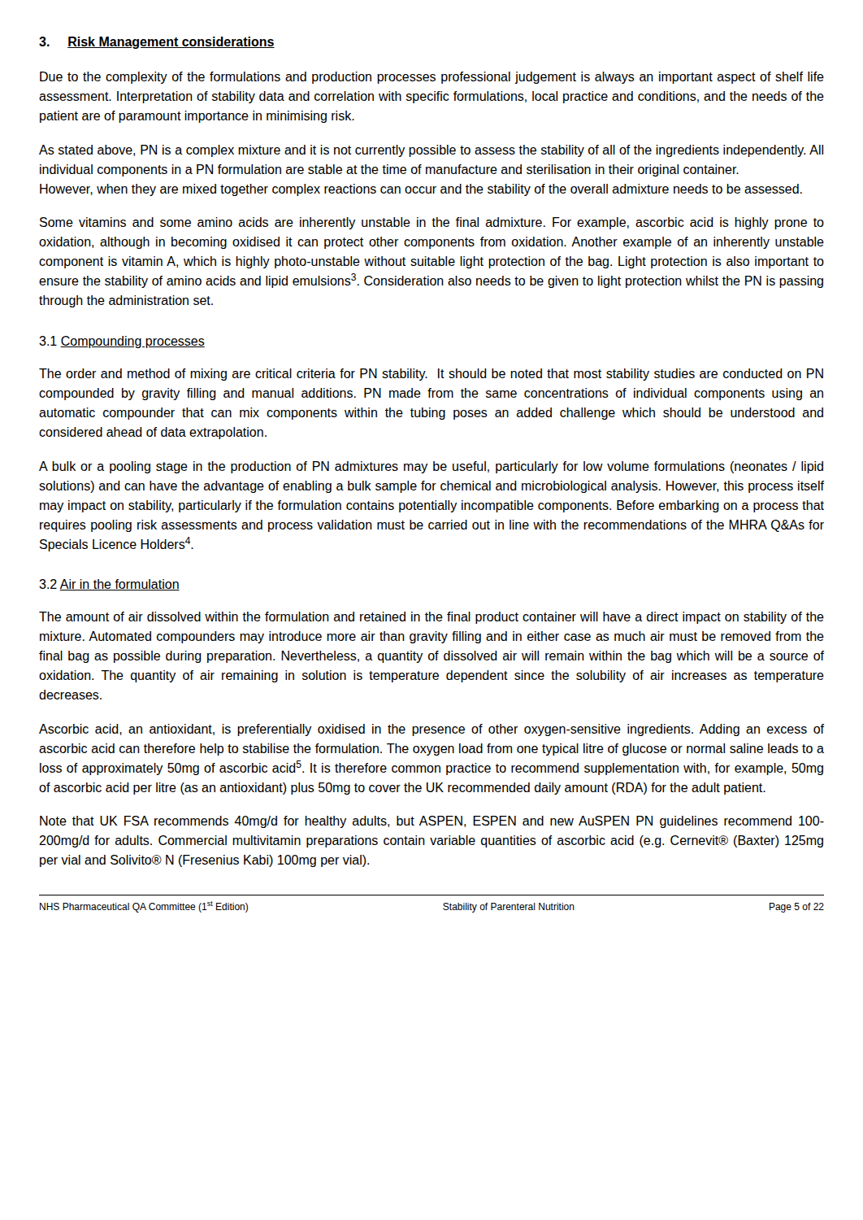3. Risk Management considerations
Due to the complexity of the formulations and production processes professional judgement is always an important aspect of shelf life assessment. Interpretation of stability data and correlation with specific formulations, local practice and conditions, and the needs of the patient are of paramount importance in minimising risk.
As stated above, PN is a complex mixture and it is not currently possible to assess the stability of all of the ingredients independently. All individual components in a PN formulation are stable at the time of manufacture and sterilisation in their original container.
However, when they are mixed together complex reactions can occur and the stability of the overall admixture needs to be assessed.
Some vitamins and some amino acids are inherently unstable in the final admixture. For example, ascorbic acid is highly prone to oxidation, although in becoming oxidised it can protect other components from oxidation. Another example of an inherently unstable component is vitamin A, which is highly photo-unstable without suitable light protection of the bag. Light protection is also important to ensure the stability of amino acids and lipid emulsions3. Consideration also needs to be given to light protection whilst the PN is passing through the administration set.
3.1 Compounding processes
The order and method of mixing are critical criteria for PN stability. It should be noted that most stability studies are conducted on PN compounded by gravity filling and manual additions. PN made from the same concentrations of individual components using an automatic compounder that can mix components within the tubing poses an added challenge which should be understood and considered ahead of data extrapolation.
A bulk or a pooling stage in the production of PN admixtures may be useful, particularly for low volume formulations (neonates / lipid solutions) and can have the advantage of enabling a bulk sample for chemical and microbiological analysis. However, this process itself may impact on stability, particularly if the formulation contains potentially incompatible components. Before embarking on a process that requires pooling risk assessments and process validation must be carried out in line with the recommendations of the MHRA Q&As for Specials Licence Holders4.
3.2 Air in the formulation
The amount of air dissolved within the formulation and retained in the final product container will have a direct impact on stability of the mixture. Automated compounders may introduce more air than gravity filling and in either case as much air must be removed from the final bag as possible during preparation. Nevertheless, a quantity of dissolved air will remain within the bag which will be a source of oxidation. The quantity of air remaining in solution is temperature dependent since the solubility of air increases as temperature decreases.
Ascorbic acid, an antioxidant, is preferentially oxidised in the presence of other oxygen-sensitive ingredients. Adding an excess of ascorbic acid can therefore help to stabilise the formulation. The oxygen load from one typical litre of glucose or normal saline leads to a loss of approximately 50mg of ascorbic acid5. It is therefore common practice to recommend supplementation with, for example, 50mg of ascorbic acid per litre (as an antioxidant) plus 50mg to cover the UK recommended daily amount (RDA) for the adult patient.
Note that UK FSA recommends 40mg/d for healthy adults, but ASPEN, ESPEN and new AuSPEN PN guidelines recommend 100-200mg/d for adults. Commercial multivitamin preparations contain variable quantities of ascorbic acid (e.g. Cernevit® (Baxter) 125mg per vial and Solivito® N (Fresenius Kabi) 100mg per vial).
NHS Pharmaceutical QA Committee (1st Edition)
Stability of Parenteral Nutrition
Page 5 of 22